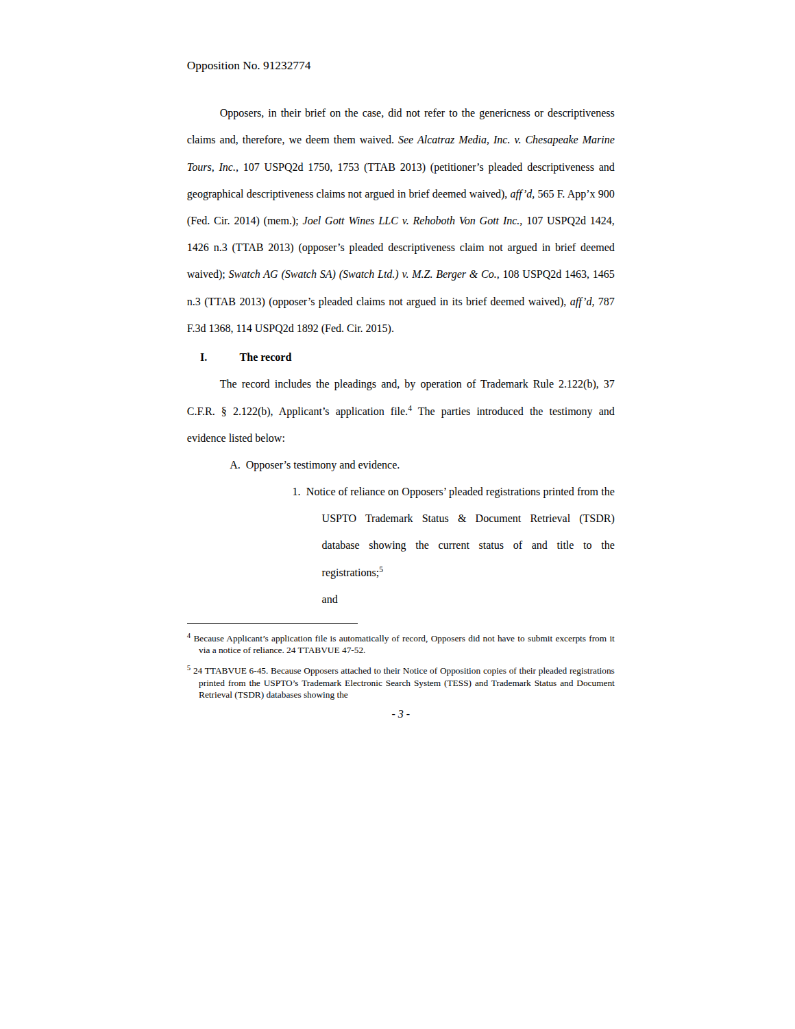Opposition No. 91232774
Opposers, in their brief on the case, did not refer to the genericness or descriptiveness claims and, therefore, we deem them waived. See Alcatraz Media, Inc. v. Chesapeake Marine Tours, Inc., 107 USPQ2d 1750, 1753 (TTAB 2013) (petitioner’s pleaded descriptiveness and geographical descriptiveness claims not argued in brief deemed waived), aff’d, 565 F. App’x 900 (Fed. Cir. 2014) (mem.); Joel Gott Wines LLC v. Rehoboth Von Gott Inc., 107 USPQ2d 1424, 1426 n.3 (TTAB 2013) (opposer’s pleaded descriptiveness claim not argued in brief deemed waived); Swatch AG (Swatch SA) (Swatch Ltd.) v. M.Z. Berger & Co., 108 USPQ2d 1463, 1465 n.3 (TTAB 2013) (opposer’s pleaded claims not argued in its brief deemed waived), aff’d, 787 F.3d 1368, 114 USPQ2d 1892 (Fed. Cir. 2015).
I. The record
The record includes the pleadings and, by operation of Trademark Rule 2.122(b), 37 C.F.R. § 2.122(b), Applicant’s application file.4 The parties introduced the testimony and evidence listed below:
A. Opposer’s testimony and evidence.
1. Notice of reliance on Opposers’ pleaded registrations printed from the USPTO Trademark Status & Document Retrieval (TSDR) database showing the current status of and title to the registrations;5 and
4 Because Applicant’s application file is automatically of record, Opposers did not have to submit excerpts from it via a notice of reliance. 24 TTABVUE 47-52.
5 24 TTABVUE 6-45. Because Opposers attached to their Notice of Opposition copies of their pleaded registrations printed from the USPTO’s Trademark Electronic Search System (TESS) and Trademark Status and Document Retrieval (TSDR) databases showing the
- 3 -